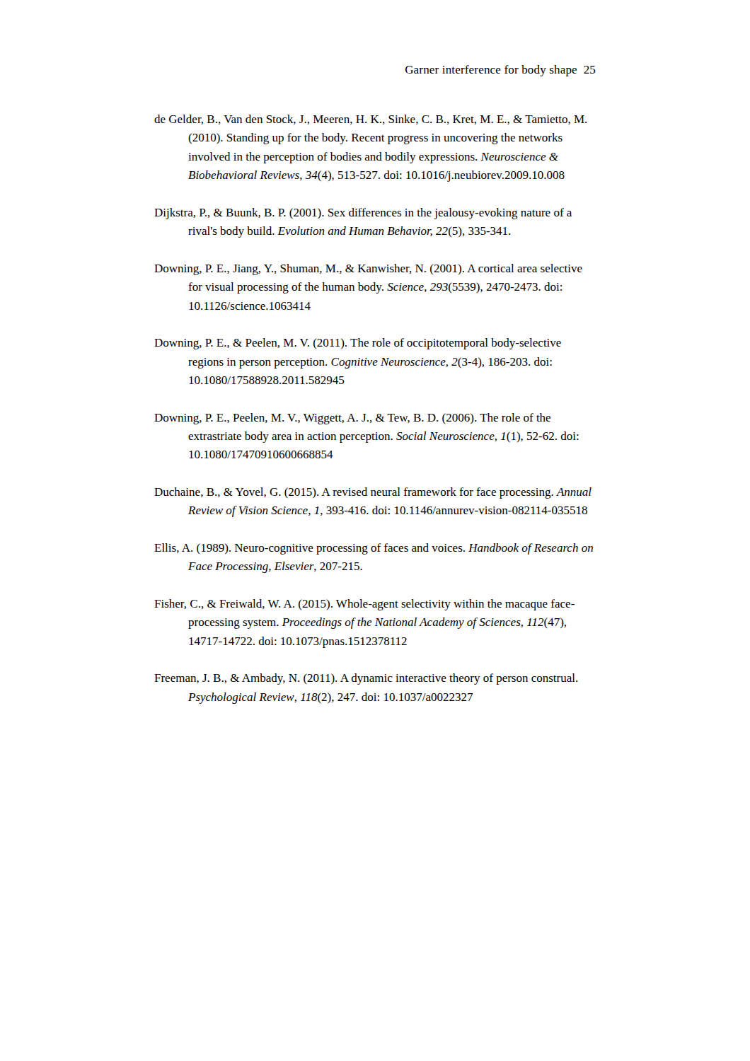Garner interference for body shape 25
de Gelder, B., Van den Stock, J., Meeren, H. K., Sinke, C. B., Kret, M. E., & Tamietto, M. (2010). Standing up for the body. Recent progress in uncovering the networks involved in the perception of bodies and bodily expressions. Neuroscience & Biobehavioral Reviews, 34(4), 513-527. doi: 10.1016/j.neubiorev.2009.10.008
Dijkstra, P., & Buunk, B. P. (2001). Sex differences in the jealousy-evoking nature of a rival's body build. Evolution and Human Behavior, 22(5), 335-341.
Downing, P. E., Jiang, Y., Shuman, M., & Kanwisher, N. (2001). A cortical area selective for visual processing of the human body. Science, 293(5539), 2470-2473. doi: 10.1126/science.1063414
Downing, P. E., & Peelen, M. V. (2011). The role of occipitotemporal body-selective regions in person perception. Cognitive Neuroscience, 2(3-4), 186-203. doi: 10.1080/17588928.2011.582945
Downing, P. E., Peelen, M. V., Wiggett, A. J., & Tew, B. D. (2006). The role of the extrastriate body area in action perception. Social Neuroscience, 1(1), 52-62. doi: 10.1080/17470910600668854
Duchaine, B., & Yovel, G. (2015). A revised neural framework for face processing. Annual Review of Vision Science, 1, 393-416. doi: 10.1146/annurev-vision-082114-035518
Ellis, A. (1989). Neuro-cognitive processing of faces and voices. Handbook of Research on Face Processing, Elsevier, 207-215.
Fisher, C., & Freiwald, W. A. (2015). Whole-agent selectivity within the macaque face-processing system. Proceedings of the National Academy of Sciences, 112(47), 14717-14722. doi: 10.1073/pnas.1512378112
Freeman, J. B., & Ambady, N. (2011). A dynamic interactive theory of person construal. Psychological Review, 118(2), 247. doi: 10.1037/a0022327